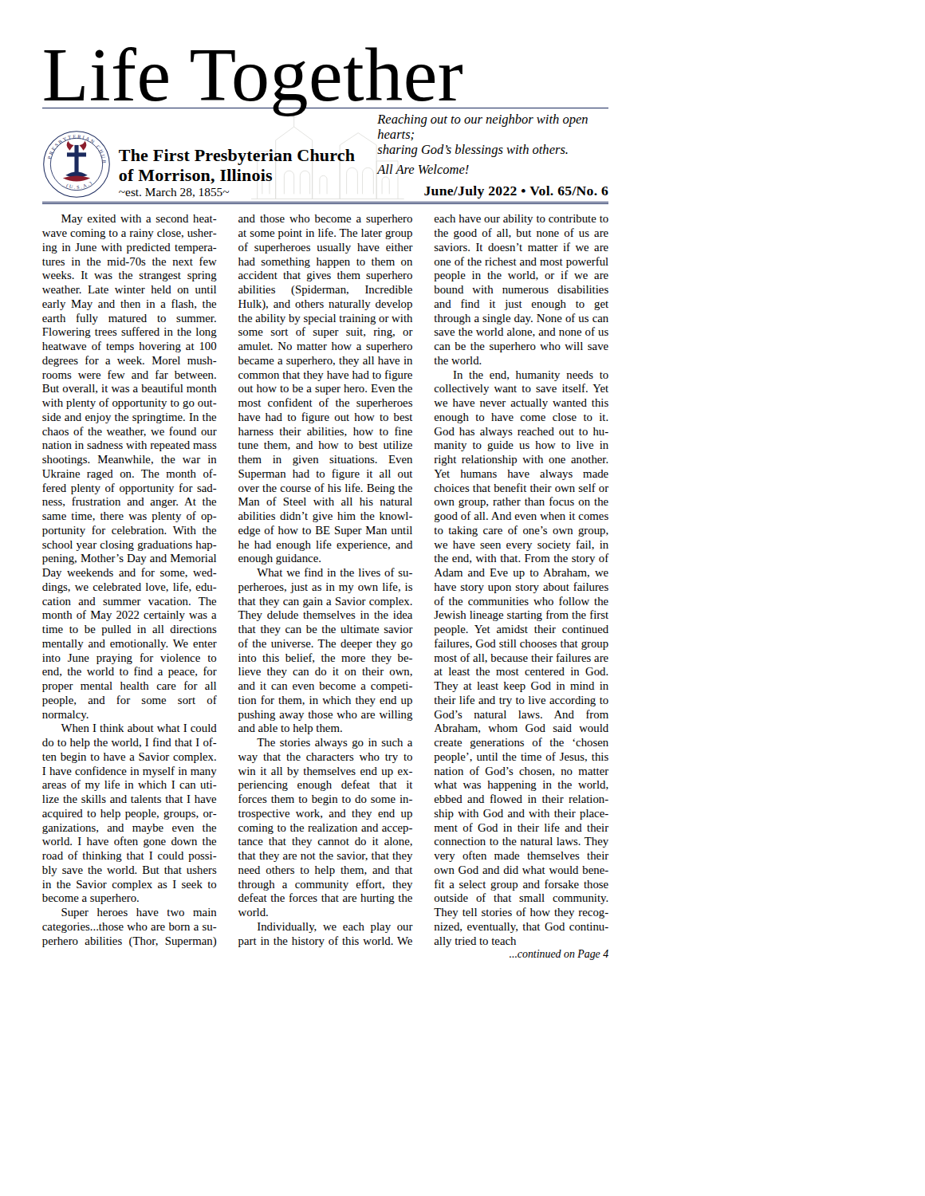Life Together
PRESBYTERIAN CHURCH (U.S.A.)
The First Presbyterian Church
of Morrison, Illinois
~est. March 28, 1855~
Reaching out to our neighbor with open hearts;
sharing God’s blessings with others.
All Are Welcome!
June/July 2022 • Vol. 65/No. 6
May exited with a second heatwave coming to a rainy close, ushering in June with predicted temperatures in the mid-70s the next few weeks. It was the strangest spring weather. Late winter held on until early May and then in a flash, the earth fully matured to summer. Flowering trees suffered in the long heatwave of temps hovering at 100 degrees for a week. Morel mushrooms were few and far between. But overall, it was a beautiful month with plenty of opportunity to go outside and enjoy the springtime. In the chaos of the weather, we found our nation in sadness with repeated mass shootings. Meanwhile, the war in Ukraine raged on. The month offered plenty of opportunity for sadness, frustration and anger. At the same time, there was plenty of opportunity for celebration. With the school year closing graduations happening, Mother’s Day and Memorial Day weekends and for some, weddings, we celebrated love, life, education and summer vacation. The month of May 2022 certainly was a time to be pulled in all directions mentally and emotionally. We enter into June praying for violence to end, the world to find a peace, for proper mental health care for all people, and for some sort of normalcy.
When I think about what I could do to help the world, I find that I often begin to have a Savior complex. I have confidence in myself in many areas of my life in which I can utilize the skills and talents that I have acquired to help people, groups, organizations, and maybe even the world. I have often gone down the road of thinking that I could possibly save the world. But that ushers in the Savior complex as I seek to become a superhero.
Super heroes have two main categories...those who are born a superhero abilities (Thor, Superman) and those who become a superhero at some point in life. The later group of superheroes usually have either had something happen to them on accident that gives them superhero abilities (Spiderman, Incredible Hulk), and others naturally develop the ability by special training or with some sort of super suit, ring, or amulet. No matter how a superhero became a superhero, they all have in common that they have had to figure out how to be a super hero. Even the most confident of the superheroes have had to figure out how to best harness their abilities, how to fine tune them, and how to best utilize them in given situations. Even Superman had to figure it all out over the course of his life. Being the Man of Steel with all his natural abilities didn’t give him the knowledge of how to BE Super Man until he had enough life experience, and enough guidance.
What we find in the lives of superheroes, just as in my own life, is that they can gain a Savior complex. They delude themselves in the idea that they can be the ultimate savior of the universe. The deeper they go into this belief, the more they believe they can do it on their own, and it can even become a competition for them, in which they end up pushing away those who are willing and able to help them.
The stories always go in such a way that the characters who try to win it all by themselves end up experiencing enough defeat that it forces them to begin to do some introspective work, and they end up coming to the realization and acceptance that they cannot do it alone, that they are not the savior, that they need others to help them, and that through a community effort, they defeat the forces that are hurting the world.
Individually, we each play our part in the history of this world. We each have our ability to contribute to the good of all, but none of us are saviors. It doesn’t matter if we are one of the richest and most powerful people in the world, or if we are bound with numerous disabilities and find it just enough to get through a single day. None of us can save the world alone, and none of us can be the superhero who will save the world.
In the end, humanity needs to collectively want to save itself. Yet we have never actually wanted this enough to have come close to it. God has always reached out to humanity to guide us how to live in right relationship with one another. Yet humans have always made choices that benefit their own self or own group, rather than focus on the good of all. And even when it comes to taking care of one’s own group, we have seen every society fail, in the end, with that. From the story of Adam and Eve up to Abraham, we have story upon story about failures of the communities who follow the Jewish lineage starting from the first people. Yet amidst their continued failures, God still chooses that group most of all, because their failures are at least the most centered in God. They at least keep God in mind in their life and try to live according to God’s natural laws. And from Abraham, whom God said would create generations of the ‘chosen people’, until the time of Jesus, this nation of God’s chosen, no matter what was happening in the world, ebbed and flowed in their relationship with God and with their placement of God in their life and their connection to the natural laws. They very often made themselves their own God and did what would benefit a select group and forsake those outside of that small community. They tell stories of how they recognized, eventually, that God continually tried to teach
...continued on Page 4